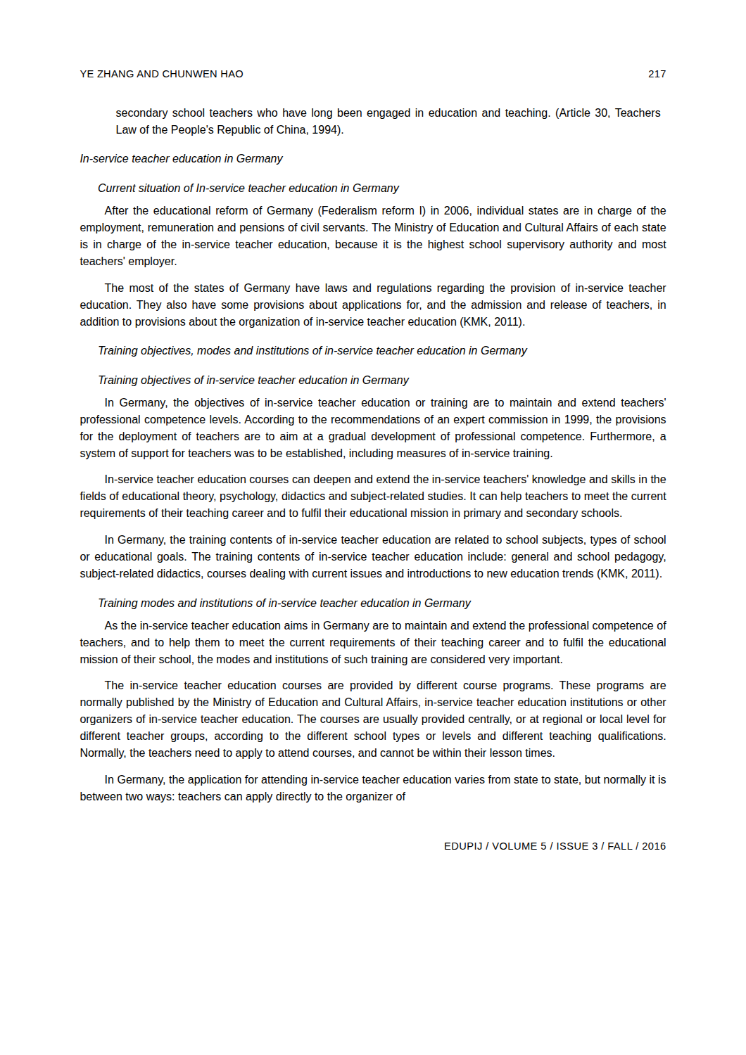Ye Zhang and Chunwen Hao 217
secondary school teachers who have long been engaged in education and teaching. (Article 30, Teachers Law of the People's Republic of China, 1994).
In-service teacher education in Germany
Current situation of In-service teacher education in Germany
After the educational reform of Germany (Federalism reform I) in 2006, individual states are in charge of the employment, remuneration and pensions of civil servants. The Ministry of Education and Cultural Affairs of each state is in charge of the in-service teacher education, because it is the highest school supervisory authority and most teachers' employer.
The most of the states of Germany have laws and regulations regarding the provision of in-service teacher education. They also have some provisions about applications for, and the admission and release of teachers, in addition to provisions about the organization of in-service teacher education (KMK, 2011).
Training objectives, modes and institutions of in-service teacher education in Germany
Training objectives of in-service teacher education in Germany
In Germany, the objectives of in-service teacher education or training are to maintain and extend teachers' professional competence levels. According to the recommendations of an expert commission in 1999, the provisions for the deployment of teachers are to aim at a gradual development of professional competence. Furthermore, a system of support for teachers was to be established, including measures of in-service training.
In-service teacher education courses can deepen and extend the in-service teachers' knowledge and skills in the fields of educational theory, psychology, didactics and subject-related studies. It can help teachers to meet the current requirements of their teaching career and to fulfil their educational mission in primary and secondary schools.
In Germany, the training contents of in-service teacher education are related to school subjects, types of school or educational goals. The training contents of in-service teacher education include: general and school pedagogy, subject-related didactics, courses dealing with current issues and introductions to new education trends (KMK, 2011).
Training modes and institutions of in-service teacher education in Germany
As the in-service teacher education aims in Germany are to maintain and extend the professional competence of teachers, and to help them to meet the current requirements of their teaching career and to fulfil the educational mission of their school, the modes and institutions of such training are considered very important.
The in-service teacher education courses are provided by different course programs. These programs are normally published by the Ministry of Education and Cultural Affairs, in-service teacher education institutions or other organizers of in-service teacher education. The courses are usually provided centrally, or at regional or local level for different teacher groups, according to the different school types or levels and different teaching qualifications. Normally, the teachers need to apply to attend courses, and cannot be within their lesson times.
In Germany, the application for attending in-service teacher education varies from state to state, but normally it is between two ways: teachers can apply directly to the organizer of
EDUPIJ / VOLUME 5 / ISSUE 3 / FALL / 2016